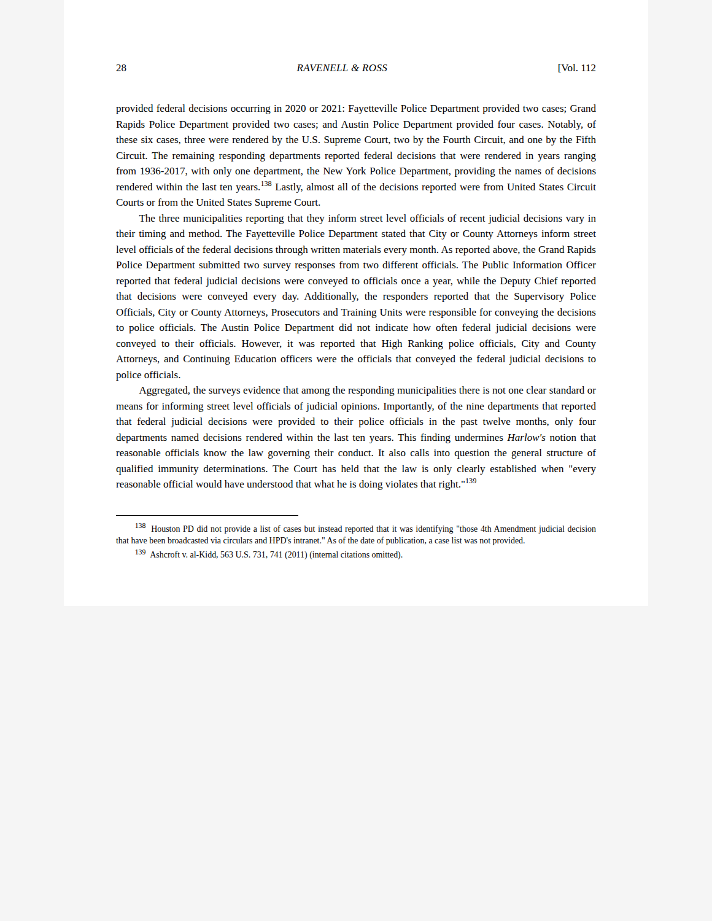28 RAVENELL & ROSS [Vol. 112
provided federal decisions occurring in 2020 or 2021: Fayetteville Police Department provided two cases; Grand Rapids Police Department provided two cases; and Austin Police Department provided four cases. Notably, of these six cases, three were rendered by the U.S. Supreme Court, two by the Fourth Circuit, and one by the Fifth Circuit. The remaining responding departments reported federal decisions that were rendered in years ranging from 1936-2017, with only one department, the New York Police Department, providing the names of decisions rendered within the last ten years.138 Lastly, almost all of the decisions reported were from United States Circuit Courts or from the United States Supreme Court.
The three municipalities reporting that they inform street level officials of recent judicial decisions vary in their timing and method. The Fayetteville Police Department stated that City or County Attorneys inform street level officials of the federal decisions through written materials every month. As reported above, the Grand Rapids Police Department submitted two survey responses from two different officials. The Public Information Officer reported that federal judicial decisions were conveyed to officials once a year, while the Deputy Chief reported that decisions were conveyed every day. Additionally, the responders reported that the Supervisory Police Officials, City or County Attorneys, Prosecutors and Training Units were responsible for conveying the decisions to police officials. The Austin Police Department did not indicate how often federal judicial decisions were conveyed to their officials. However, it was reported that High Ranking police officials, City and County Attorneys, and Continuing Education officers were the officials that conveyed the federal judicial decisions to police officials.
Aggregated, the surveys evidence that among the responding municipalities there is not one clear standard or means for informing street level officials of judicial opinions. Importantly, of the nine departments that reported that federal judicial decisions were provided to their police officials in the past twelve months, only four departments named decisions rendered within the last ten years. This finding undermines Harlow's notion that reasonable officials know the law governing their conduct. It also calls into question the general structure of qualified immunity determinations. The Court has held that the law is only clearly established when "every reasonable official would have understood that what he is doing violates that right."139
138 Houston PD did not provide a list of cases but instead reported that it was identifying "those 4th Amendment judicial decision that have been broadcasted via circulars and HPD's intranet." As of the date of publication, a case list was not provided.
139 Ashcroft v. al-Kidd, 563 U.S. 731, 741 (2011) (internal citations omitted).